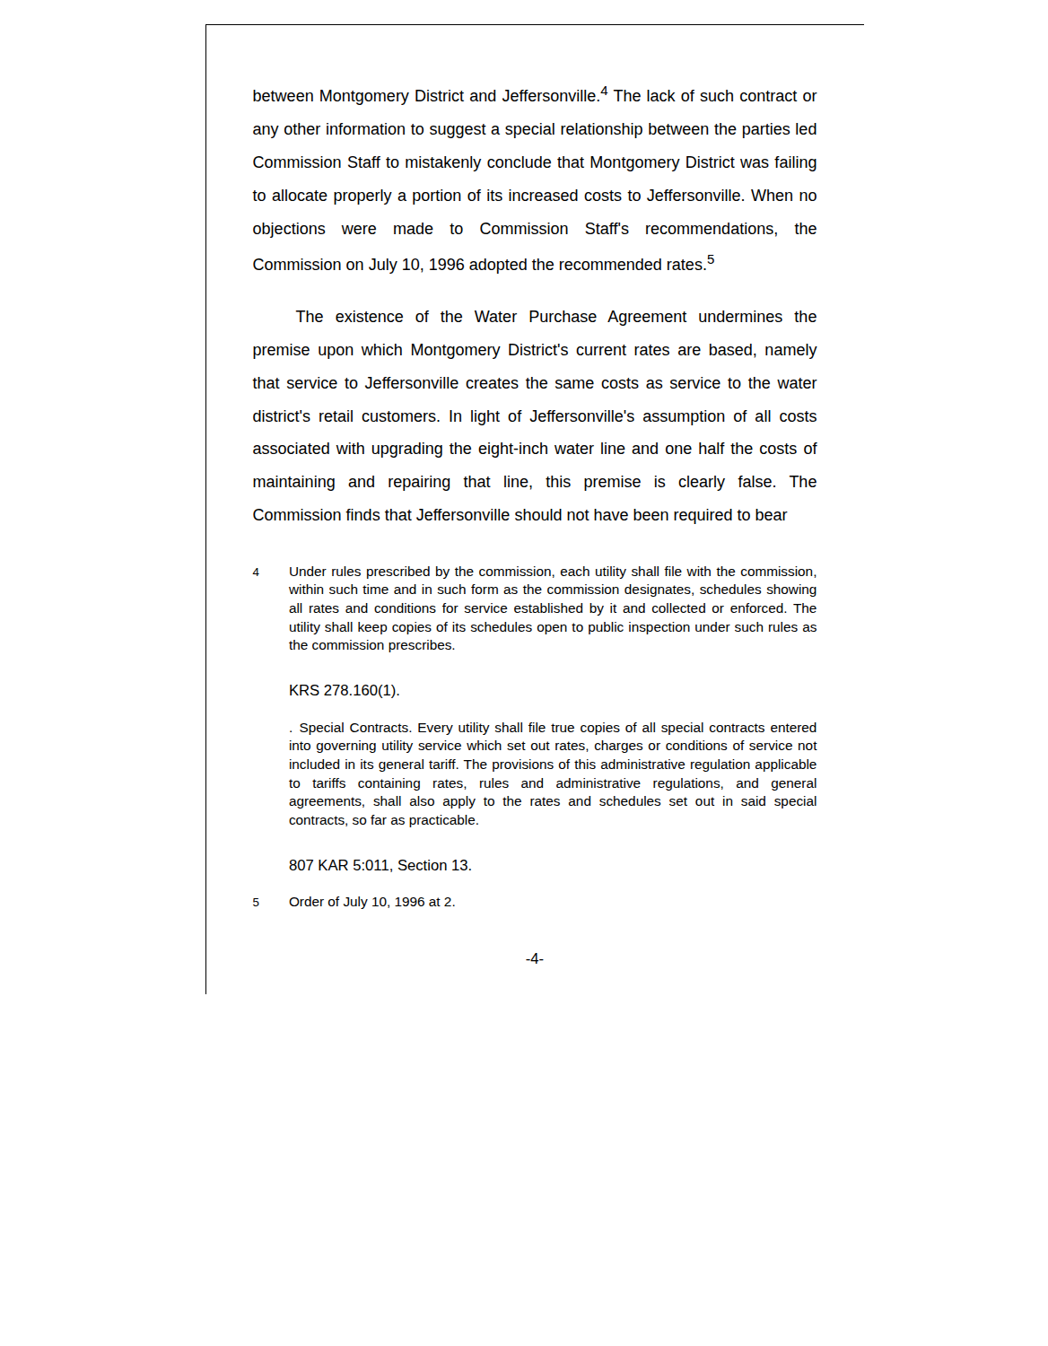between Montgomery District and Jeffersonville.4 The lack of such contract or any other information to suggest a special relationship between the parties led Commission Staff to mistakenly conclude that Montgomery District was failing to allocate properly a portion of its increased costs to Jeffersonville. When no objections were made to Commission Staff's recommendations, the Commission on July 10, 1996 adopted the recommended rates.5
The existence of the Water Purchase Agreement undermines the premise upon which Montgomery District's current rates are based, namely that service to Jeffersonville creates the same costs as service to the water district's retail customers. In light of Jeffersonville's assumption of all costs associated with upgrading the eight-inch water line and one half the costs of maintaining and repairing that line, this premise is clearly false. The Commission finds that Jeffersonville should not have been required to bear
4
Under rules prescribed by the commission, each utility shall file with the commission, within such time and in such form as the commission designates, schedules showing all rates and conditions for service established by it and collected or enforced. The utility shall keep copies of its schedules open to public inspection under such rules as the commission prescribes.
KRS 278.160(1).
. Special Contracts. Every utility shall file true copies of all special contracts entered into governing utility service which set out rates, charges or conditions of service not included in its general tariff. The provisions of this administrative regulation applicable to tariffs containing rates, rules and administrative regulations, and general agreements, shall also apply to the rates and schedules set out in said special contracts, so far as practicable.
807 KAR 5:011, Section 13.
5
Order of July 10, 1996 at 2.
-4-